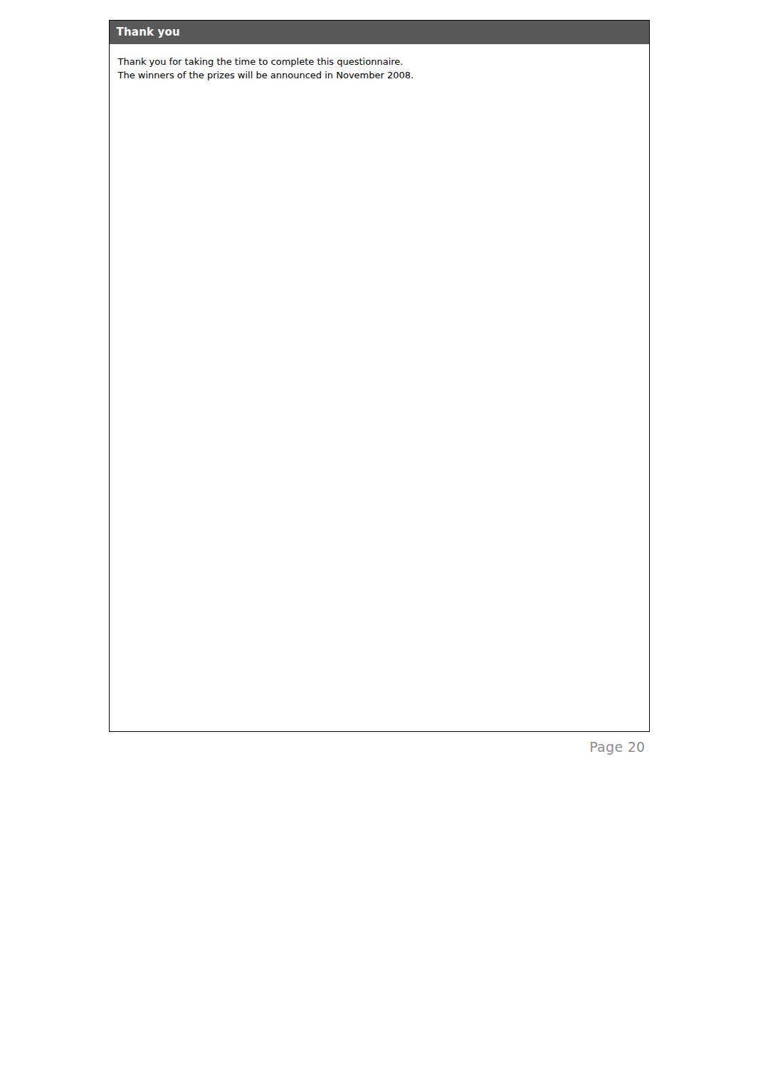Thank you
Thank you for taking the time to complete this questionnaire.
The winners of the prizes will be announced in November 2008.
Page 20